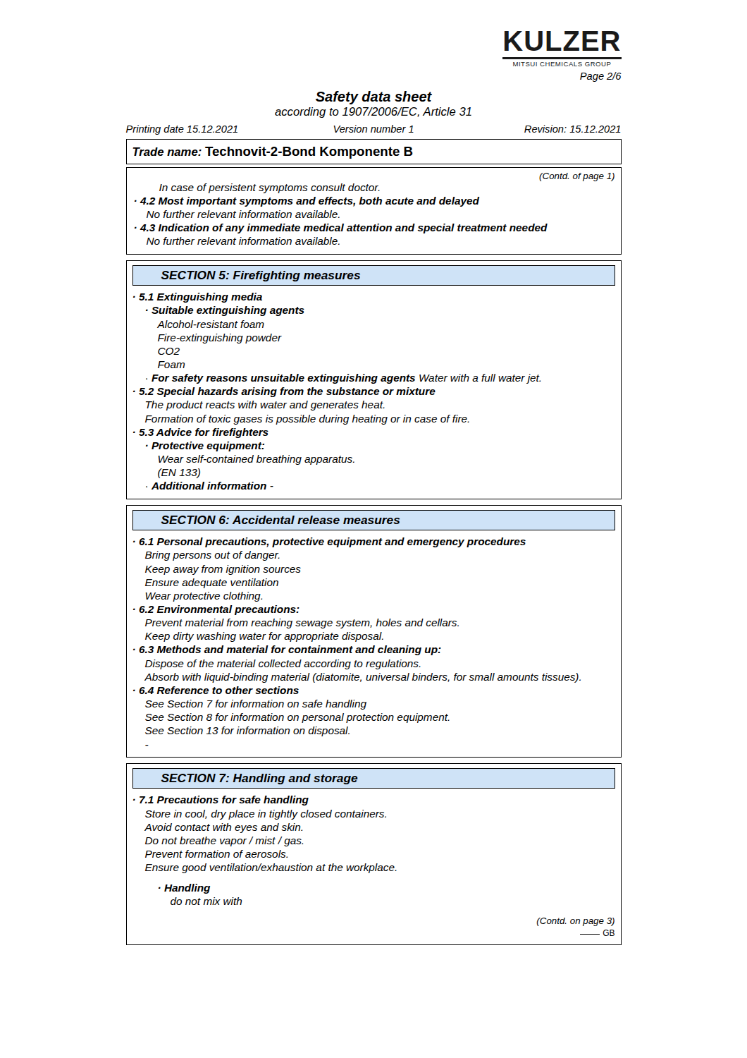KULZER
MITSUI CHEMICALS GROUP
Page 2/6
Safety data sheet
according to 1907/2006/EC, Article 31
Printing date 15.12.2021
Version number 1
Revision: 15.12.2021
Trade name: Technovit-2-Bond Komponente B
(Contd. of page 1)
In case of persistent symptoms consult doctor.
4.2 Most important symptoms and effects, both acute and delayed
No further relevant information available.
4.3 Indication of any immediate medical attention and special treatment needed
No further relevant information available.
SECTION 5: Firefighting measures
5.1 Extinguishing media
Suitable extinguishing agents
Alcohol-resistant foam
Fire-extinguishing powder
CO2
Foam
For safety reasons unsuitable extinguishing agents Water with a full water jet.
5.2 Special hazards arising from the substance or mixture
The product reacts with water and generates heat.
Formation of toxic gases is possible during heating or in case of fire.
5.3 Advice for firefighters
Protective equipment:
Wear self-contained breathing apparatus.
(EN 133)
Additional information -
SECTION 6: Accidental release measures
6.1 Personal precautions, protective equipment and emergency procedures
Bring persons out of danger.
Keep away from ignition sources
Ensure adequate ventilation
Wear protective clothing.
6.2 Environmental precautions:
Prevent material from reaching sewage system, holes and cellars.
Keep dirty washing water for appropriate disposal.
6.3 Methods and material for containment and cleaning up:
Dispose of the material collected according to regulations.
Absorb with liquid-binding material (diatomite, universal binders, for small amounts tissues).
6.4 Reference to other sections
See Section 7 for information on safe handling
See Section 8 for information on personal protection equipment.
See Section 13 for information on disposal.
-
SECTION 7: Handling and storage
7.1 Precautions for safe handling
Store in cool, dry place in tightly closed containers.
Avoid contact with eyes and skin.
Do not breathe vapor / mist / gas.
Prevent formation of aerosols.
Ensure good ventilation/exhaustion at the workplace.
Handling
do not mix with
(Contd. on page 3)
GB